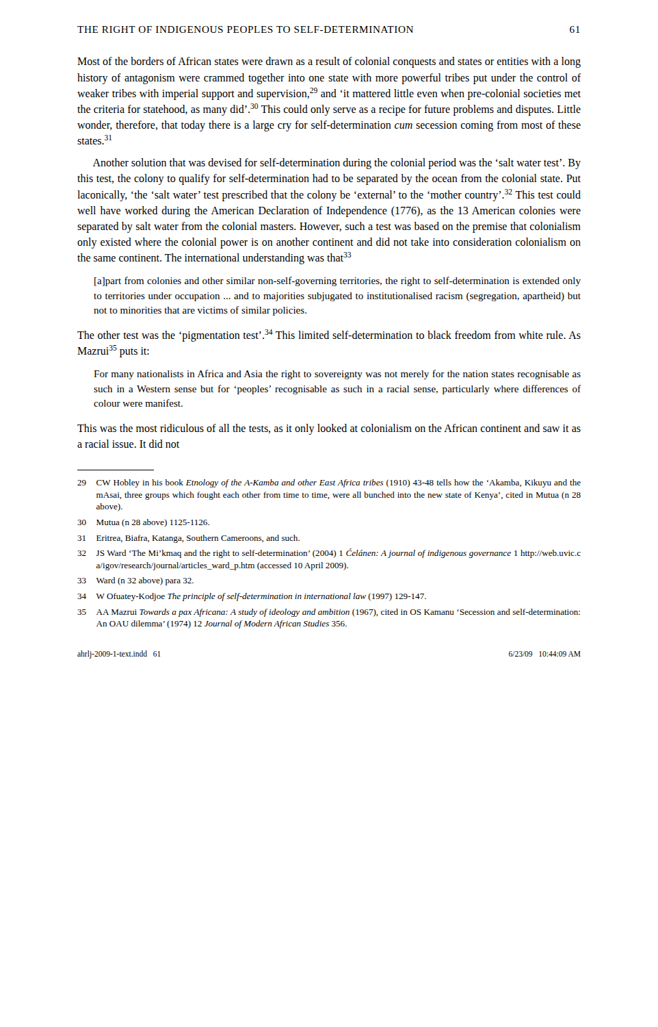The right of indigenous peoples to self-determination 61
Most of the borders of African states were drawn as a result of colonial conquests and states or entities with a long history of antagonism were crammed together into one state with more powerful tribes put under the control of weaker tribes with imperial support and supervision,29 and ‘it mattered little even when pre-colonial societies met the criteria for statehood, as many did’.30 This could only serve as a recipe for future problems and disputes. Little wonder, therefore, that today there is a large cry for self-determination cum secession coming from most of these states.31
Another solution that was devised for self-determination during the colonial period was the ‘salt water test’. By this test, the colony to qualify for self-determination had to be separated by the ocean from the colonial state. Put laconically, ‘the ‘salt water’ test prescribed that the colony be ‘external’ to the ‘mother country’.32 This test could well have worked during the American Declaration of Independence (1776), as the 13 American colonies were separated by salt water from the colonial masters. However, such a test was based on the premise that colonialism only existed where the colonial power is on another continent and did not take into consideration colonialism on the same continent. The international understanding was that33
[a]part from colonies and other similar non-self-governing territories, the right to self-determination is extended only to territories under occupation ... and to majorities subjugated to institutionalised racism (segregation, apartheid) but not to minorities that are victims of similar policies.
The other test was the ‘pigmentation test’.34 This limited self-determination to black freedom from white rule. As Mazrui35 puts it:
For many nationalists in Africa and Asia the right to sovereignty was not merely for the nation states recognisable as such in a Western sense but for ‘peoples’ recognisable as such in a racial sense, particularly where differences of colour were manifest.
This was the most ridiculous of all the tests, as it only looked at colonialism on the African continent and saw it as a racial issue. It did not
29 CW Hobley in his book Etnology of the A-Kamba and other East Africa tribes (1910) 43-48 tells how the ‘Akamba, Kikuyu and the mAsai, three groups which fought each other from time to time, were all bunched into the new state of Kenya’, cited in Mutua (n 28 above).
30 Mutua (n 28 above) 1125-1126.
31 Eritrea, Biafra, Katanga, Southern Cameroons, and such.
32 JS Ward ‘The Mi’kmaq and the right to self-determination’ (2004) 1 Ćelánen: A journal of indigenous governance 1 http://web.uvic.ca/igov/research/journal/articles_ward_p.htm (accessed 10 April 2009).
33 Ward (n 32 above) para 32.
34 W Ofuatey-Kodjoe The principle of self-determination in international law (1997) 129-147.
35 AA Mazrui Towards a pax Africana: A study of ideology and ambition (1967), cited in OS Kamanu ‘Secession and self-determination: An OAU dilemma’ (1974) 12 Journal of Modern African Studies 356.
ahrlj-2009-1-text.indd 61 6/23/09 10:44:09 AM